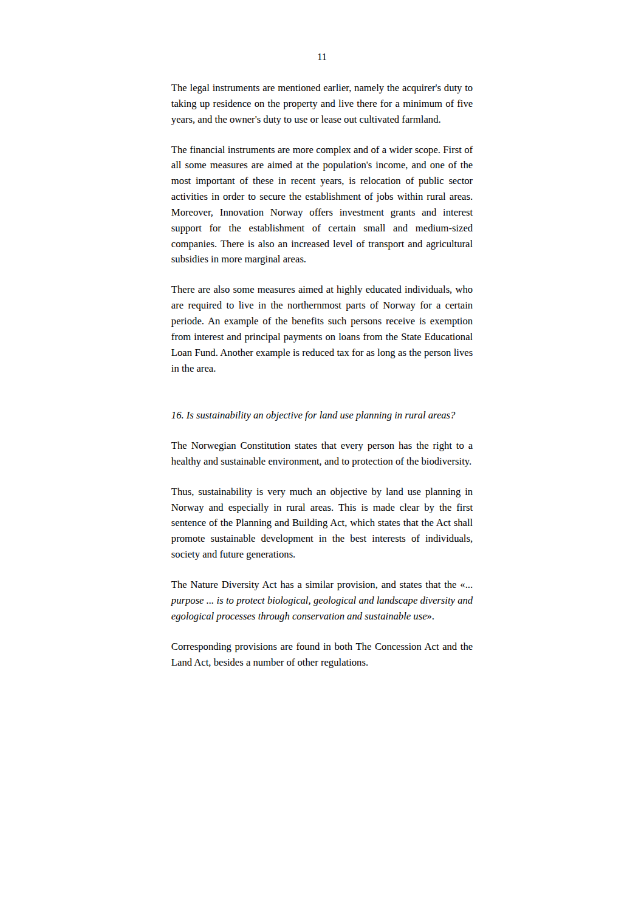11
The legal instruments are mentioned earlier, namely the acquirer's duty to taking up residence on the property and live there for a minimum of five years, and the owner's duty to use or lease out cultivated farmland.
The financial instruments are more complex and of a wider scope. First of all some measures are aimed at the population's income, and one of the most important of these in recent years, is relocation of public sector activities in order to secure the establishment of jobs within rural areas. Moreover, Innovation Norway offers investment grants and interest support for the establishment of certain small and medium-sized companies. There is also an increased level of transport and agricultural subsidies in more marginal areas.
There are also some measures aimed at highly educated individuals, who are required to live in the northernmost parts of Norway for a certain periode. An example of the benefits such persons receive is exemption from interest and principal payments on loans from the State Educational Loan Fund. Another example is reduced tax for as long as the person lives in the area.
16. Is sustainability an objective for land use planning in rural areas?
The Norwegian Constitution states that every person has the right to a healthy and sustainable environment, and to protection of the biodiversity.
Thus, sustainability is very much an objective by land use planning in Norway and especially in rural areas. This is made clear by the first sentence of the Planning and Building Act, which states that the Act shall promote sustainable development in the best interests of individuals, society and future generations.
The Nature Diversity Act has a similar provision, and states that the «... purpose ... is to protect biological, geological and landscape diversity and egological processes through conservation and sustainable use».
Corresponding provisions are found in both The Concession Act and the Land Act, besides a number of other regulations.